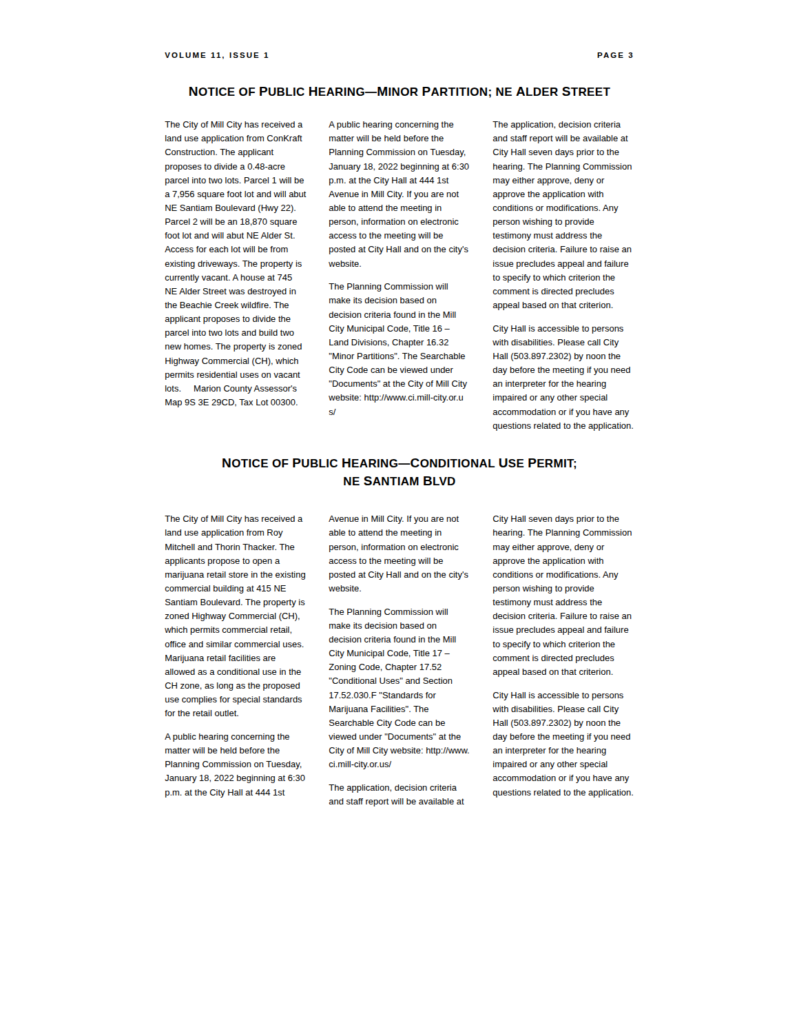Volume 11, Issue 1
Page 3
NOTICE OF PUBLIC HEARING—MINOR PARTITION; NE ALDER STREET
The City of Mill City has received a land use application from ConKraft Construction. The applicant proposes to divide a 0.48-acre parcel into two lots. Parcel 1 will be a 7,956 square foot lot and will abut NE Santiam Boulevard (Hwy 22). Parcel 2 will be an 18,870 square foot lot and will abut NE Alder St. Access for each lot will be from existing driveways. The property is currently vacant. A house at 745 NE Alder Street was destroyed in the Beachie Creek wildfire. The applicant proposes to divide the parcel into two lots and build two new homes. The property is zoned Highway Commercial (CH), which permits residential uses on vacant lots. Marion County Assessor's Map 9S 3E 29CD, Tax Lot 00300.
A public hearing concerning the matter will be held before the Planning Commission on Tuesday, January 18, 2022 beginning at 6:30 p.m. at the City Hall at 444 1st Avenue in Mill City. If you are not able to attend the meeting in person, information on electronic access to the meeting will be posted at City Hall and on the city's website.
The Planning Commission will make its decision based on decision criteria found in the Mill City Municipal Code, Title 16 – Land Divisions, Chapter 16.32 "Minor Partitions". The Searchable City Code can be viewed under "Documents" at the City of Mill City website: http://www.ci.mill-city.or.us/
The application, decision criteria and staff report will be available at City Hall seven days prior to the hearing. The Planning Commission may either approve, deny or approve the application with conditions or modifications. Any person wishing to provide testimony must address the decision criteria. Failure to raise an issue precludes appeal and failure to specify to which criterion the comment is directed precludes appeal based on that criterion.
City Hall is accessible to persons with disabilities. Please call City Hall (503.897.2302) by noon the day before the meeting if you need an interpreter for the hearing impaired or any other special accommodation or if you have any questions related to the application.
NOTICE OF PUBLIC HEARING—CONDITIONAL USE PERMIT;
NE SANTIAM BLVD
The City of Mill City has received a land use application from Roy Mitchell and Thorin Thacker. The applicants propose to open a marijuana retail store in the existing commercial building at 415 NE Santiam Boulevard. The property is zoned Highway Commercial (CH), which permits commercial retail, office and similar commercial uses. Marijuana retail facilities are allowed as a conditional use in the CH zone, as long as the proposed use complies for special standards for the retail outlet.
A public hearing concerning the matter will be held before the Planning Commission on Tuesday, January 18, 2022 beginning at 6:30 p.m. at the City Hall at 444 1st Avenue in Mill City. If you are not able to attend the meeting in person, information on electronic access to the meeting will be posted at City Hall and on the city's website.
The Planning Commission will make its decision based on decision criteria found in the Mill City Municipal Code, Title 17 – Zoning Code, Chapter 17.52 "Conditional Uses" and Section 17.52.030.F "Standards for Marijuana Facilities". The Searchable City Code can be viewed under "Documents" at the City of Mill City website: http://www.ci.mill-city.or.us/
The application, decision criteria and staff report will be available at City Hall seven days prior to the hearing. The Planning Commission may either approve, deny or approve the application with conditions or modifications. Any person wishing to provide testimony must address the decision criteria. Failure to raise an issue precludes appeal and failure to specify to which criterion the comment is directed precludes appeal based on that criterion.
City Hall is accessible to persons with disabilities. Please call City Hall (503.897.2302) by noon the day before the meeting if you need an interpreter for the hearing impaired or any other special accommodation or if you have any questions related to the application.